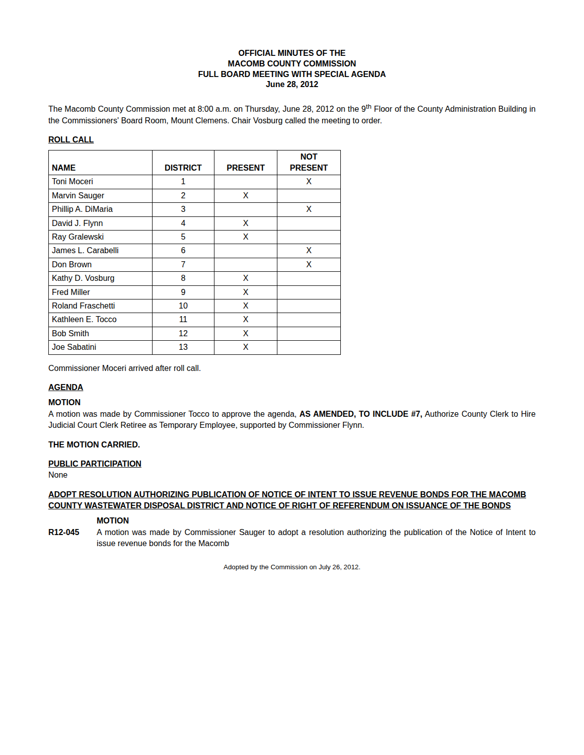OFFICIAL MINUTES OF THE
MACOMB COUNTY COMMISSION
FULL BOARD MEETING WITH SPECIAL AGENDA
June 28, 2012
The Macomb County Commission met at 8:00 a.m. on Thursday, June 28, 2012 on the 9th Floor of the County Administration Building in the Commissioners' Board Room, Mount Clemens. Chair Vosburg called the meeting to order.
ROLL CALL
| NAME | DISTRICT | PRESENT | NOT PRESENT |
| --- | --- | --- | --- |
| Toni Moceri | 1 | | X |
| Marvin Sauger | 2 | X | |
| Phillip A. DiMaria | 3 | | X |
| David J. Flynn | 4 | X | |
| Ray Gralewski | 5 | X | |
| James L. Carabelli | 6 | | X |
| Don Brown | 7 | | X |
| Kathy D. Vosburg | 8 | X | |
| Fred Miller | 9 | X | |
| Roland Fraschetti | 10 | X | |
| Kathleen E. Tocco | 11 | X | |
| Bob Smith | 12 | X | |
| Joe Sabatini | 13 | X | |
Commissioner Moceri arrived after roll call.
AGENDA
MOTION
A motion was made by Commissioner Tocco to approve the agenda, AS AMENDED, TO INCLUDE #7, Authorize County Clerk to Hire Judicial Court Clerk Retiree as Temporary Employee, supported by Commissioner Flynn.
THE MOTION CARRIED.
PUBLIC PARTICIPATION
None
ADOPT RESOLUTION AUTHORIZING PUBLICATION OF NOTICE OF INTENT TO ISSUE REVENUE BONDS FOR THE MACOMB COUNTY WASTEWATER DISPOSAL DISTRICT AND NOTICE OF RIGHT OF REFERENDUM ON ISSUANCE OF THE BONDS
MOTION
R12-045
A motion was made by Commissioner Sauger to adopt a resolution authorizing the publication of the Notice of Intent to issue revenue bonds for the Macomb
Adopted by the Commission on July 26, 2012.